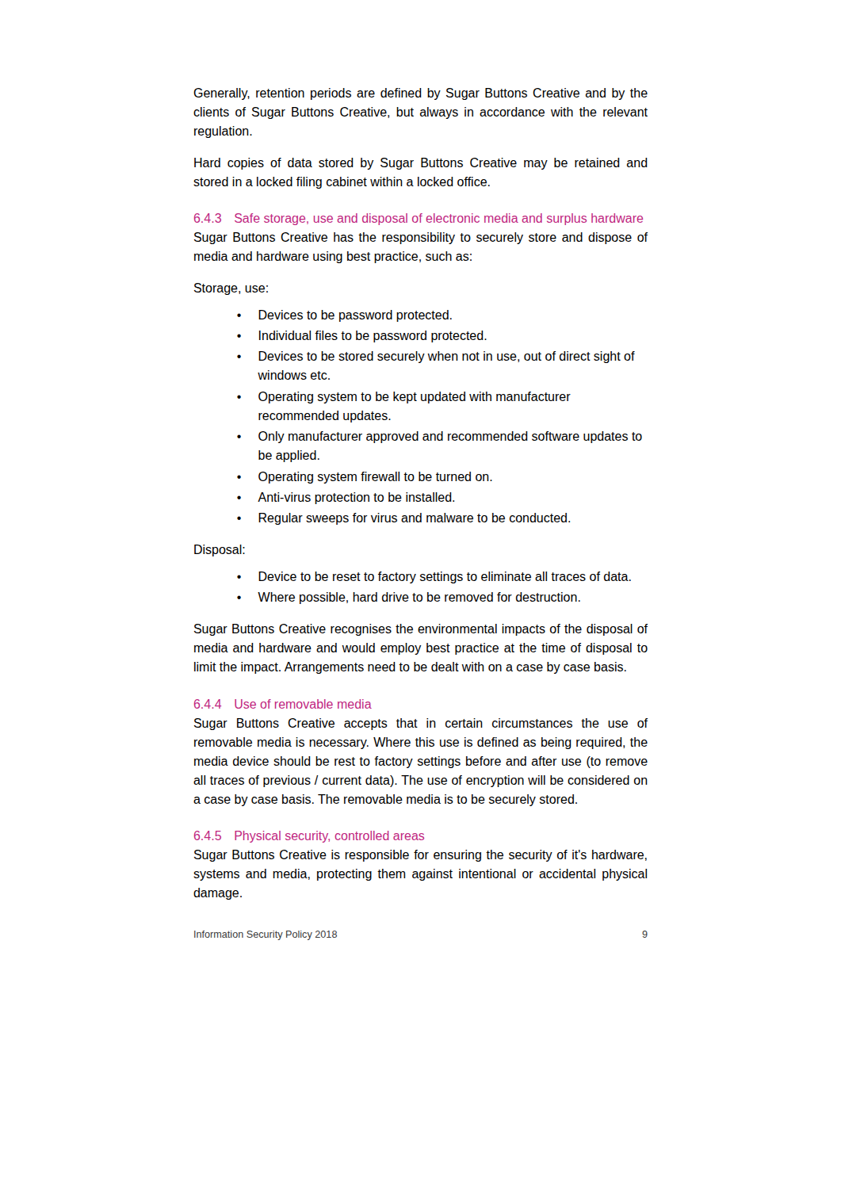Generally, retention periods are defined by Sugar Buttons Creative and by the clients of Sugar Buttons Creative, but always in accordance with the relevant regulation.
Hard copies of data stored by Sugar Buttons Creative may be retained and stored in a locked filing cabinet within a locked office.
6.4.3 Safe storage, use and disposal of electronic media and surplus hardware
Sugar Buttons Creative has the responsibility to securely store and dispose of media and hardware using best practice, such as:
Storage, use:
Devices to be password protected.
Individual files to be password protected.
Devices to be stored securely when not in use, out of direct sight of windows etc.
Operating system to be kept updated with manufacturer recommended updates.
Only manufacturer approved and recommended software updates to be applied.
Operating system firewall to be turned on.
Anti-virus protection to be installed.
Regular sweeps for virus and malware to be conducted.
Disposal:
Device to be reset to factory settings to eliminate all traces of data.
Where possible, hard drive to be removed for destruction.
Sugar Buttons Creative recognises the environmental impacts of the disposal of media and hardware and would employ best practice at the time of disposal to limit the impact. Arrangements need to be dealt with on a case by case basis.
6.4.4 Use of removable media
Sugar Buttons Creative accepts that in certain circumstances the use of removable media is necessary. Where this use is defined as being required, the media device should be rest to factory settings before and after use (to remove all traces of previous / current data). The use of encryption will be considered on a case by case basis. The removable media is to be securely stored.
6.4.5 Physical security, controlled areas
Sugar Buttons Creative is responsible for ensuring the security of it's hardware, systems and media, protecting them against intentional or accidental physical damage.
Information Security Policy 2018 9